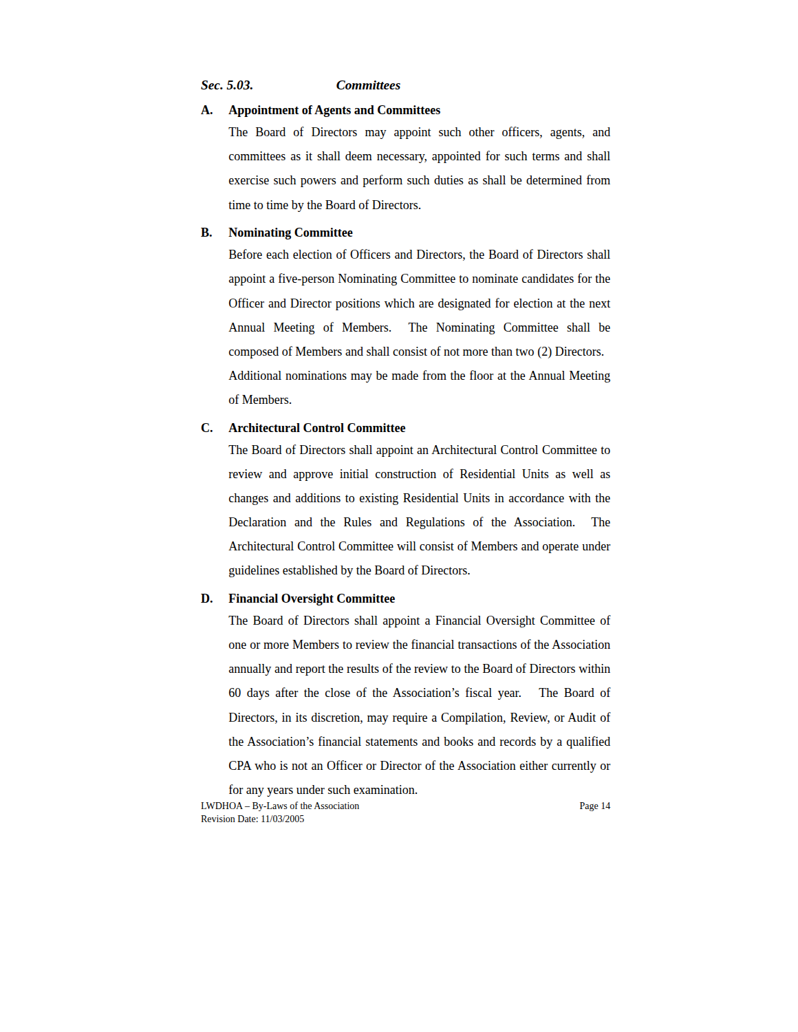Sec. 5.03. Committees
A. Appointment of Agents and Committees
The Board of Directors may appoint such other officers, agents, and committees as it shall deem necessary, appointed for such terms and shall exercise such powers and perform such duties as shall be determined from time to time by the Board of Directors.
B. Nominating Committee
Before each election of Officers and Directors, the Board of Directors shall appoint a five-person Nominating Committee to nominate candidates for the Officer and Director positions which are designated for election at the next Annual Meeting of Members. The Nominating Committee shall be composed of Members and shall consist of not more than two (2) Directors. Additional nominations may be made from the floor at the Annual Meeting of Members.
C. Architectural Control Committee
The Board of Directors shall appoint an Architectural Control Committee to review and approve initial construction of Residential Units as well as changes and additions to existing Residential Units in accordance with the Declaration and the Rules and Regulations of the Association. The Architectural Control Committee will consist of Members and operate under guidelines established by the Board of Directors.
D. Financial Oversight Committee
The Board of Directors shall appoint a Financial Oversight Committee of one or more Members to review the financial transactions of the Association annually and report the results of the review to the Board of Directors within 60 days after the close of the Association’s fiscal year. The Board of Directors, in its discretion, may require a Compilation, Review, or Audit of the Association’s financial statements and books and records by a qualified CPA who is not an Officer or Director of the Association either currently or for any years under such examination.
LWDHOA – By-Laws of the Association
Revision Date: 11/03/2005
Page 14